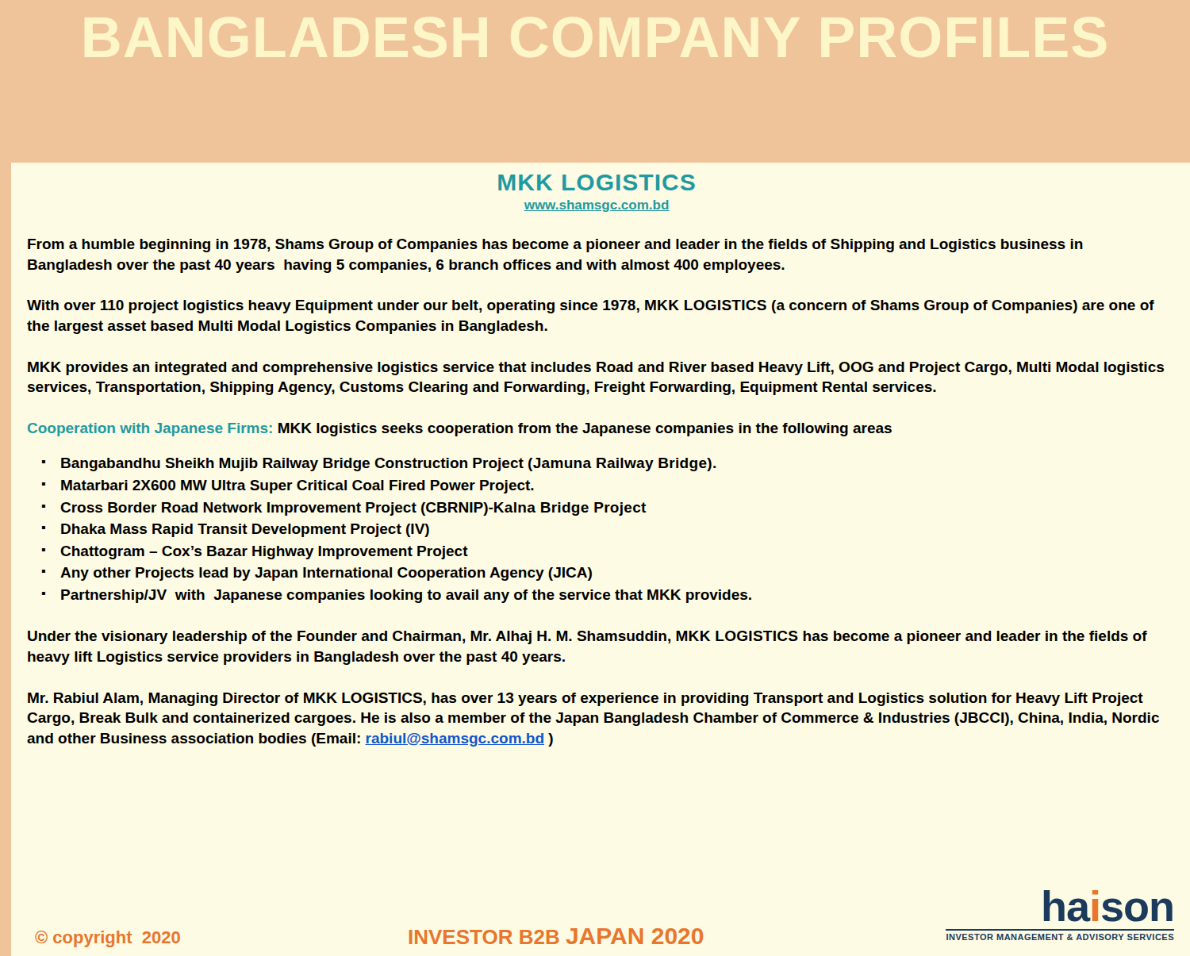BANGLADESH COMPANY PROFILES
MKK LOGISTICS
www.shamsgc.com.bd
From a humble beginning in 1978, Shams Group of Companies has become a pioneer and leader in the fields of Shipping and Logistics business in Bangladesh over the past 40 years having 5 companies, 6 branch offices and with almost 400 employees.
With over 110 project logistics heavy Equipment under our belt, operating since 1978, MKK LOGISTICS (a concern of Shams Group of Companies) are one of the largest asset based Multi Modal Logistics Companies in Bangladesh.
MKK provides an integrated and comprehensive logistics service that includes Road and River based Heavy Lift, OOG and Project Cargo, Multi Modal logistics services, Transportation, Shipping Agency, Customs Clearing and Forwarding, Freight Forwarding, Equipment Rental services.
Cooperation with Japanese Firms: MKK logistics seeks cooperation from the Japanese companies in the following areas
Bangabandhu Sheikh Mujib Railway Bridge Construction Project (Jamuna Railway Bridge).
Matarbari 2X600 MW Ultra Super Critical Coal Fired Power Project.
Cross Border Road Network Improvement Project (CBRNIP)-Kalna Bridge Project
Dhaka Mass Rapid Transit Development Project (IV)
Chattogram – Cox’s Bazar Highway Improvement Project
Any other Projects lead by Japan International Cooperation Agency (JICA)
Partnership/JV with Japanese companies looking to avail any of the service that MKK provides.
Under the visionary leadership of the Founder and Chairman, Mr. Alhaj H. M. Shamsuddin, MKK LOGISTICS has become a pioneer and leader in the fields of heavy lift Logistics service providers in Bangladesh over the past 40 years.
Mr. Rabiul Alam, Managing Director of MKK LOGISTICS, has over 13 years of experience in providing Transport and Logistics solution for Heavy Lift Project Cargo, Break Bulk and containerized cargoes. He is also a member of the Japan Bangladesh Chamber of Commerce & Industries (JBCCI), China, India, Nordic and other Business association bodies (Email: rabiul@shamsgc.com.bd )
© copyright 2020
INVESTOR B2B JAPAN 2020
haison
INVESTOR MANAGEMENT & ADVISORY SERVICES